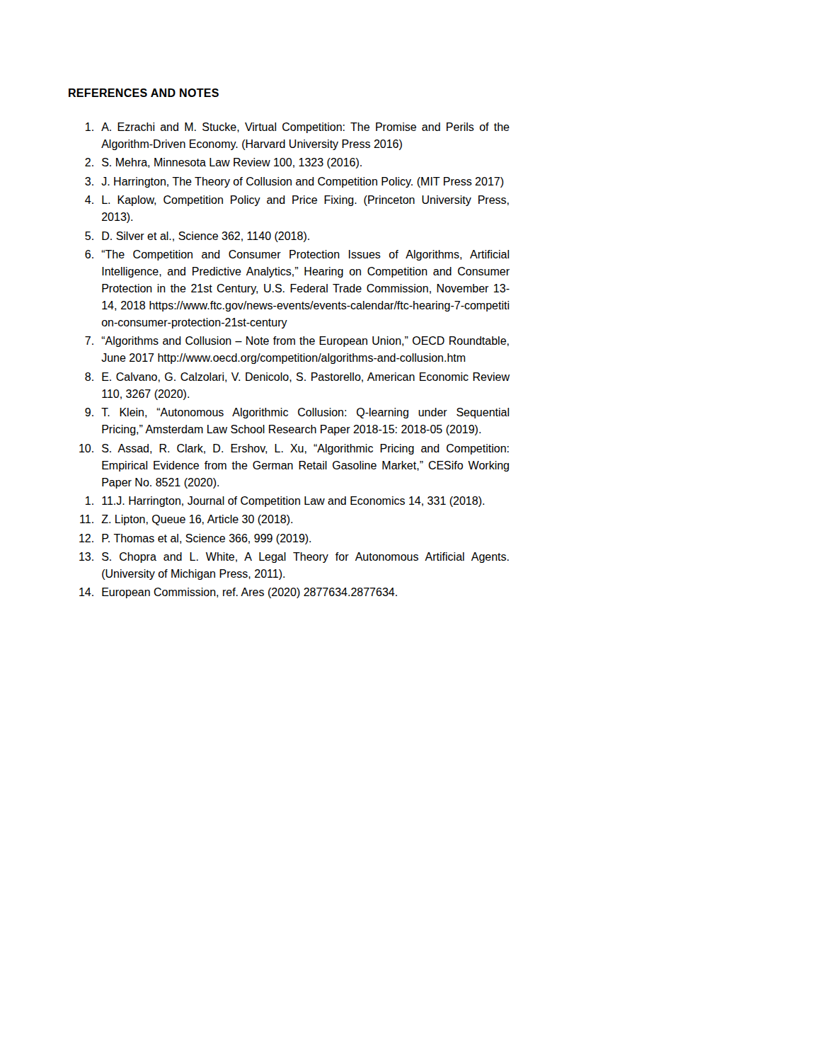REFERENCES AND NOTES
A. Ezrachi and M. Stucke, Virtual Competition: The Promise and Perils of the Algorithm-Driven Economy. (Harvard University Press 2016)
S. Mehra, Minnesota Law Review 100, 1323 (2016).
J. Harrington, The Theory of Collusion and Competition Policy. (MIT Press 2017)
L. Kaplow, Competition Policy and Price Fixing. (Princeton University Press, 2013).
D. Silver et al., Science 362, 1140 (2018).
“The Competition and Consumer Protection Issues of Algorithms, Artificial Intelligence, and Predictive Analytics,” Hearing on Competition and Consumer Protection in the 21st Century, U.S. Federal Trade Commission, November 13-14, 2018 https://www.ftc.gov/news-events/events-calendar/ftc-hearing-7-competition-consumer-protection-21st-century
“Algorithms and Collusion – Note from the European Union,” OECD Roundtable, June 2017 http://www.oecd.org/competition/algorithms-and-collusion.htm
E. Calvano, G. Calzolari, V. Denicolo, S. Pastorello, American Economic Review 110, 3267 (2020).
T. Klein, “Autonomous Algorithmic Collusion: Q-learning under Sequential Pricing,” Amsterdam Law School Research Paper 2018-15: 2018-05 (2019).
S. Assad, R. Clark, D. Ershov, L. Xu, “Algorithmic Pricing and Competition: Empirical Evidence from the German Retail Gasoline Market,” CESifo Working Paper No. 8521 (2020).
11.J. Harrington, Journal of Competition Law and Economics 14, 331 (2018).
Z. Lipton, Queue 16, Article 30 (2018).
P. Thomas et al, Science 366, 999 (2019).
S. Chopra and L. White, A Legal Theory for Autonomous Artificial Agents. (University of Michigan Press, 2011).
European Commission, ref. Ares (2020) 2877634.2877634.